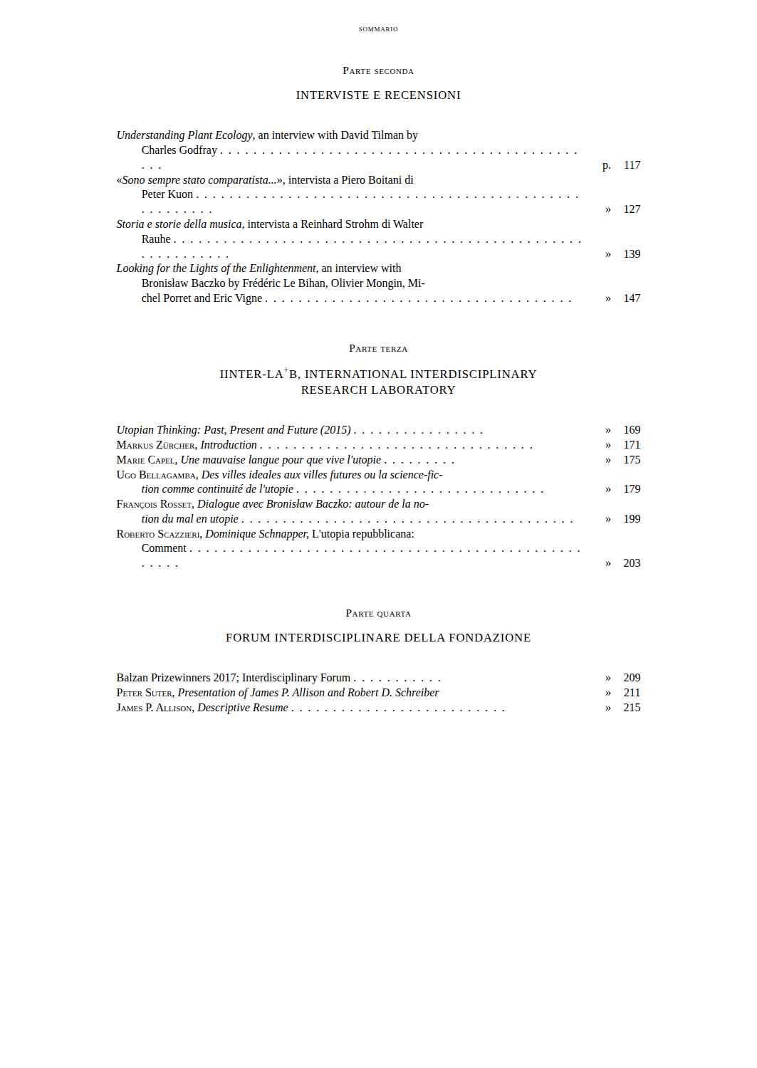sommario
Parte seconda
INTERVISTE E RECENSIONI
| Understanding Plant Ecology , an interview with David Tilman by Charles Godfray . . . . . . . . . . . . . . . . . . . . . . . . . . . . . . . . . . . . . . . . . . . . . . | p. | 117 |
| « Sono sempre stato comparatista... », intervista a Piero Boitani di Peter Kuon . . . . . . . . . . . . . . . . . . . . . . . . . . . . . . . . . . . . . . . . . . . . . . . . . . . . . . . | » | 127 |
| Storia e storie della musica , intervista a Reinhard Strohm di Walter Rauhe . . . . . . . . . . . . . . . . . . . . . . . . . . . . . . . . . . . . . . . . . . . . . . . . . . . . . . . . . . . . | » | 139 |
| Looking for the Lights of the Enlightenment , an interview with Bronisław Baczko by Frédéric Le Bihan, Olivier Mongin, Mi- chel Porret and Eric Vigne . . . . . . . . . . . . . . . . . . . . . . . . . . . . . . . . . . . . . | » | 147 |
Parte terza
IINTER-LA+B, INTERNATIONAL INTERDISCIPLINARY
RESEARCH LABORATORY
| Utopian Thinking: Past, Present and Future (2015) . . . . . . . . . . . . . . . . | » | 169 |
| Markus Zürcher , Introduction . . . . . . . . . . . . . . . . . . . . . . . . . . . . . . . . . | » | 171 |
| Marie Capel , Une mauvaise langue pour que vive l'utopie . . . . . . . . . | » | 175 |
| Ugo Bellagamba , Des villes ideales aux villes futures ou la science-fic- tion comme continuité de l'utopie . . . . . . . . . . . . . . . . . . . . . . . . . . . . . . | » | 179 |
| François Rosset , Dialogue avec Bronisław Baczko: autour de la no- tion du mal en utopie . . . . . . . . . . . . . . . . . . . . . . . . . . . . . . . . . . . . . . . . | » | 199 |
| Roberto Scazzieri , Dominique Schnapper, L'utopia repubblicana: Comment . . . . . . . . . . . . . . . . . . . . . . . . . . . . . . . . . . . . . . . . . . . . . . . . . . . . | » | 203 |
Parte quarta
FORUM INTERDISCIPLINARE DELLA FONDAZIONE
| Balzan Prizewinners 2017; Interdisciplinary Forum . . . . . . . . . . . | » | 209 |
| Peter Suter , Presentation of James P. Allison and Robert D. Schreiber | » | 211 |
| James P. Allison , Descriptive Resume . . . . . . . . . . . . . . . . . . . . . . . . . . | » | 215 |